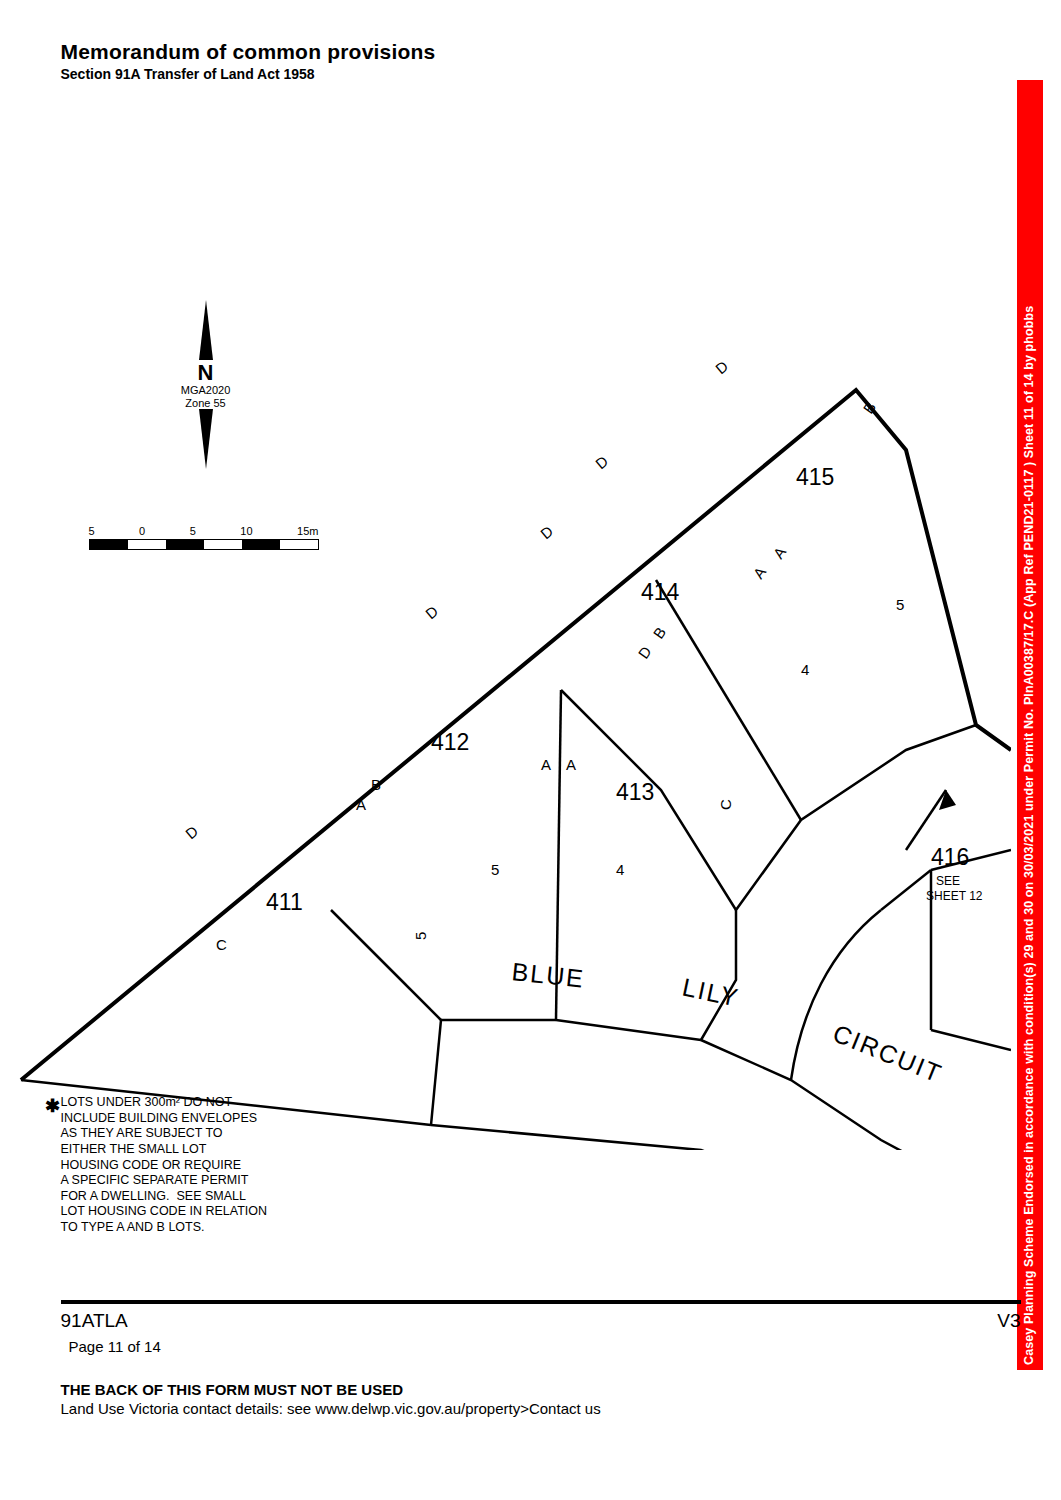Memorandum of common provisions
Section 91A Transfer of Land Act 1958
Casey Planning Scheme Endorsed in accordance with condition(s) 29 and 30 on 30/03/2021 under Permit No. PlnA00387/17.C (App Ref PEND21-0117 ) Sheet 11 of 14 by phobbs
N
MGA2020
Zone 55
5051015m
411 412 413 414 415 416 SEE SHEET 12 D D D D D A B C A A 5 5 4 C B D A A B 5 4 BLUE LILY CIRCUIT Reserve No.1
✱ LOTS UNDER 300m² DO NOT
INCLUDE BUILDING ENVELOPES
AS THEY ARE SUBJECT TO
EITHER THE SMALL LOT
HOUSING CODE OR REQUIRE
A SPECIFIC SEPARATE PERMIT
FOR A DWELLING. SEE SMALL
LOT HOUSING CODE IN RELATION
TO TYPE A AND B LOTS.
91ATLA V3
Page 11 of 14
THE BACK OF THIS FORM MUST NOT BE USED
Land Use Victoria contact details: see www.delwp.vic.gov.au/property>Contact us